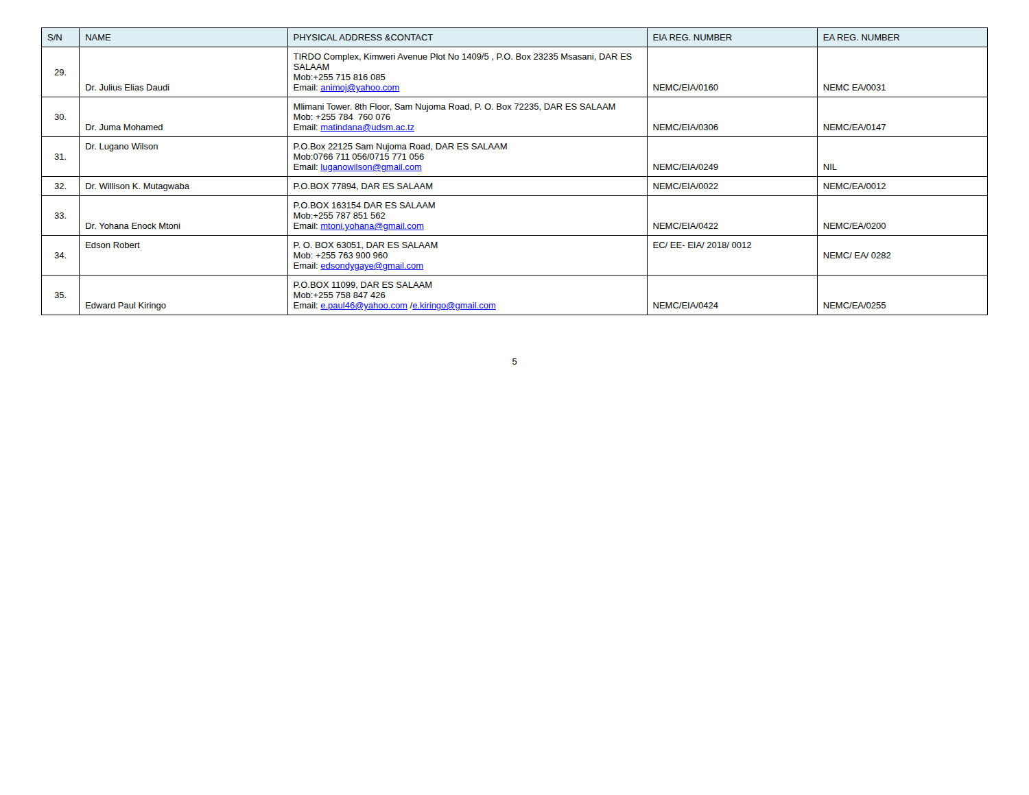| S/N | NAME | PHYSICAL ADDRESS &CONTACT | EIA REG. NUMBER | EA REG. NUMBER |
| --- | --- | --- | --- | --- |
| 29. | Dr. Julius Elias Daudi | TIRDO Complex, Kimweri Avenue Plot No 1409/5 , P.O. Box 23235 Msasani, DAR ES SALAAM Mob:+255 715 816 085 Email: animoj@yahoo.com | NEMC/EIA/0160 | NEMC EA/0031 |
| 30. | Dr. Juma Mohamed | Mlimani Tower. 8th Floor, Sam Nujoma Road, P. O. Box 72235, DAR ES SALAAM Mob: +255 784 760 076 Email: matindana@udsm.ac.tz | NEMC/EIA/0306 | NEMC/EA/0147 |
| 31. | Dr. Lugano Wilson | P.O.Box 22125 Sam Nujoma Road, DAR ES SALAAM Mob:0766 711 056/0715 771 056 Email: luganowilson@gmail.com | NEMC/EIA/0249 | NIL |
| 32. | Dr. Willison K. Mutagwaba | P.O.BOX 77894, DAR ES SALAAM | NEMC/EIA/0022 | NEMC/EA/0012 |
| 33. | Dr. Yohana Enock Mtoni | P.O.BOX 163154 DAR ES SALAAM Mob:+255 787 851 562 Email: mtoni.yohana@gmail.com | NEMC/EIA/0422 | NEMC/EA/0200 |
| 34. | Edson Robert | P. O. BOX 63051, DAR ES SALAAM Mob: +255 763 900 960 Email: edsondygaye@gmail.com | EC/ EE- EIA/ 2018/ 0012 | NEMC/ EA/ 0282 |
| 35. | Edward Paul Kiringo | P.O.BOX 11099, DAR ES SALAAM Mob:+255 758 847 426 Email: e.paul46@yahoo.com / e.kiringo@gmail.com | NEMC/EIA/0424 | NEMC/EA/0255 |
5